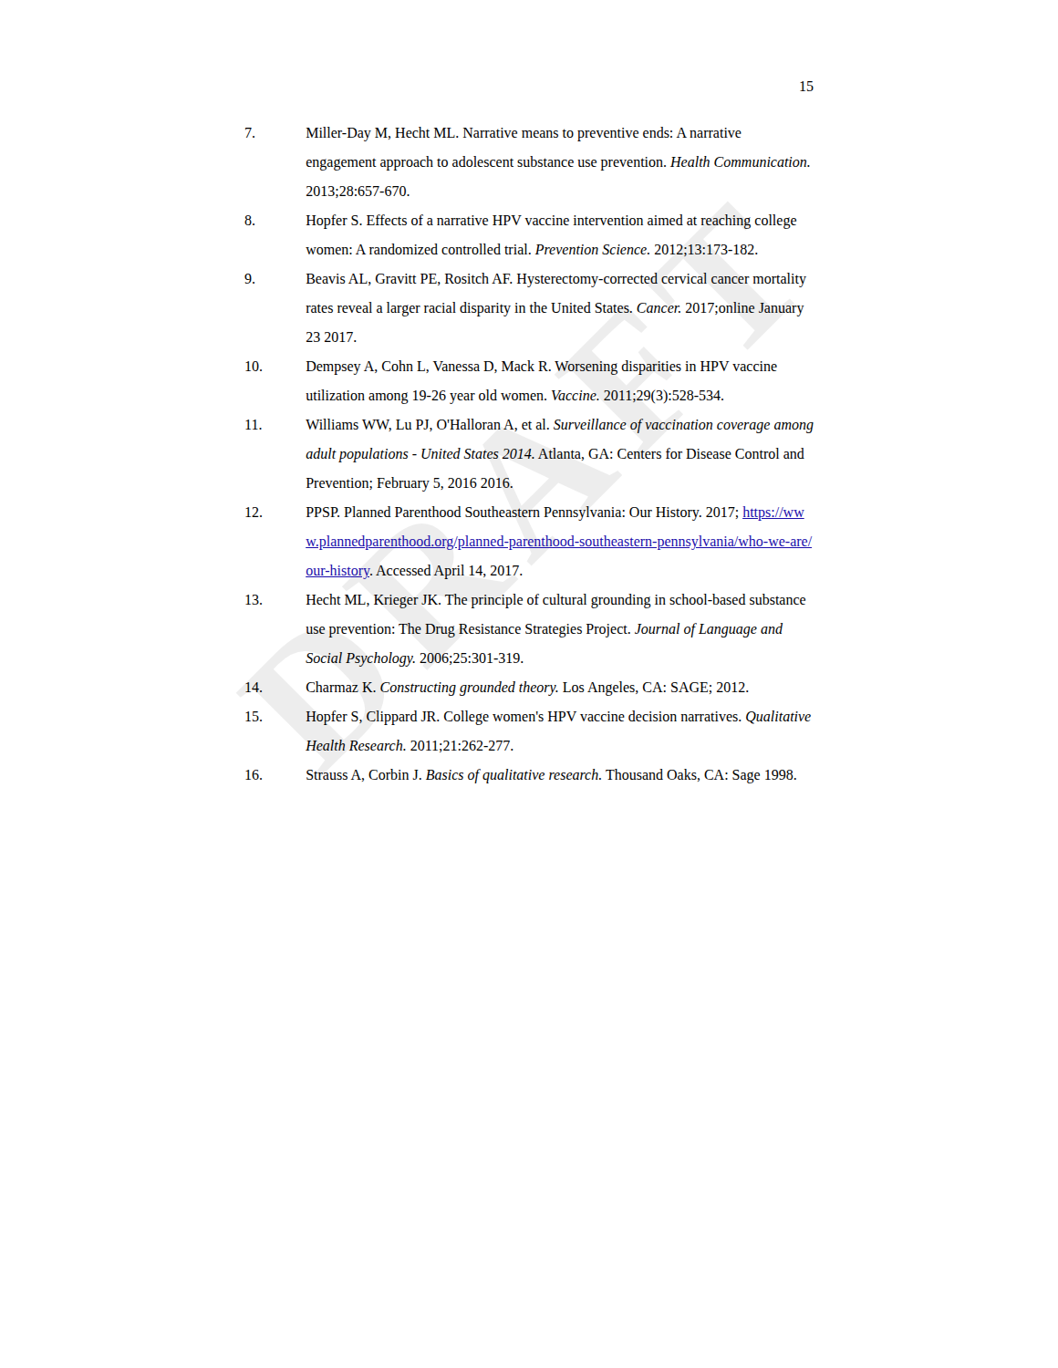DRAFT
15
7. Miller-Day M, Hecht ML. Narrative means to preventive ends: A narrative engagement approach to adolescent substance use prevention. Health Communication. 2013;28:657-670.
8. Hopfer S. Effects of a narrative HPV vaccine intervention aimed at reaching college women: A randomized controlled trial. Prevention Science. 2012;13:173-182.
9. Beavis AL, Gravitt PE, Rositch AF. Hysterectomy-corrected cervical cancer mortality rates reveal a larger racial disparity in the United States. Cancer. 2017;online January 23 2017.
10. Dempsey A, Cohn L, Vanessa D, Mack R. Worsening disparities in HPV vaccine utilization among 19-26 year old women. Vaccine. 2011;29(3):528-534.
11. Williams WW, Lu PJ, O'Halloran A, et al. Surveillance of vaccination coverage among adult populations - United States 2014. Atlanta, GA: Centers for Disease Control and Prevention; February 5, 2016 2016.
12. PPSP. Planned Parenthood Southeastern Pennsylvania: Our History. 2017; https://www.plannedparenthood.org/planned-parenthood-southeastern-pennsylvania/who-we-are/our-history. Accessed April 14, 2017.
13. Hecht ML, Krieger JK. The principle of cultural grounding in school-based substance use prevention: The Drug Resistance Strategies Project. Journal of Language and Social Psychology. 2006;25:301-319.
14. Charmaz K. Constructing grounded theory. Los Angeles, CA: SAGE; 2012.
15. Hopfer S, Clippard JR. College women's HPV vaccine decision narratives. Qualitative Health Research. 2011;21:262-277.
16. Strauss A, Corbin J. Basics of qualitative research. Thousand Oaks, CA: Sage 1998.